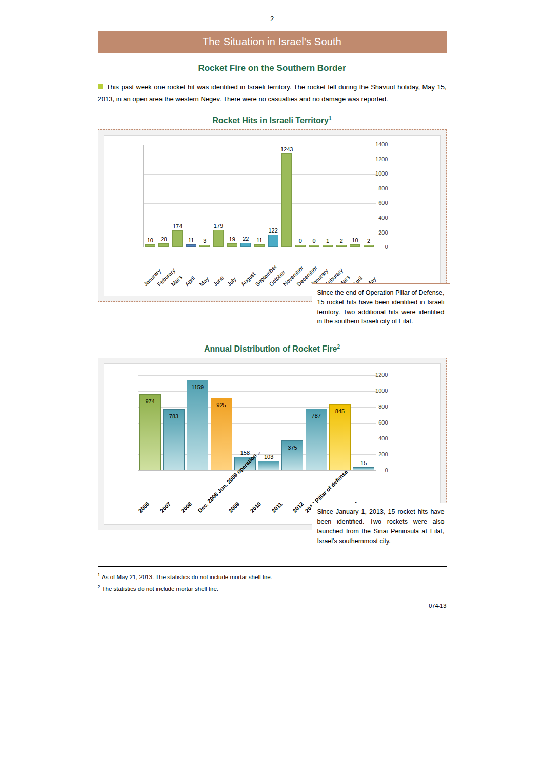2
The Situation in Israel's South
Rocket Fire on the Southern Border
This past week one rocket hit was identified in Israeli territory. The rocket fell during the Shavuot holiday, May 15, 2013, in an open area the western Negev. There were no casualties and no damage was reported.
Rocket Hits in Israeli Territory1
10
28
174
11
3
179
19
22
11
122
1243
0
0
1
2
10
2
1400 1200 1000 800 600 400 200 0
Janurary Feburary Mars April May June July August September October November December Janurary Feburary Mars April May
Since the end of Operation Pillar of Defense, 15 rocket hits have been identified in Israeli territory. Two additional hits were identified in the southern Israeli city of Eilat.
Annual Distribution of Rocket Fire2
974
783
1159
925
158
103
375
787
845
15
1200 1000 800 600 400 200 0
2006 2007 2008 Dec. 2008 Jun. 2009 operation .. 2009 2010 2011 2012 2012 Pillar of defense 2013
Since January 1, 2013, 15 rocket hits have been identified. Two rockets were also launched from the Sinai Peninsula at Eilat, Israel's southernmost city.
1 As of May 21, 2013. The statistics do not include mortar shell fire.
2 The statistics do not include mortar shell fire.
074-13